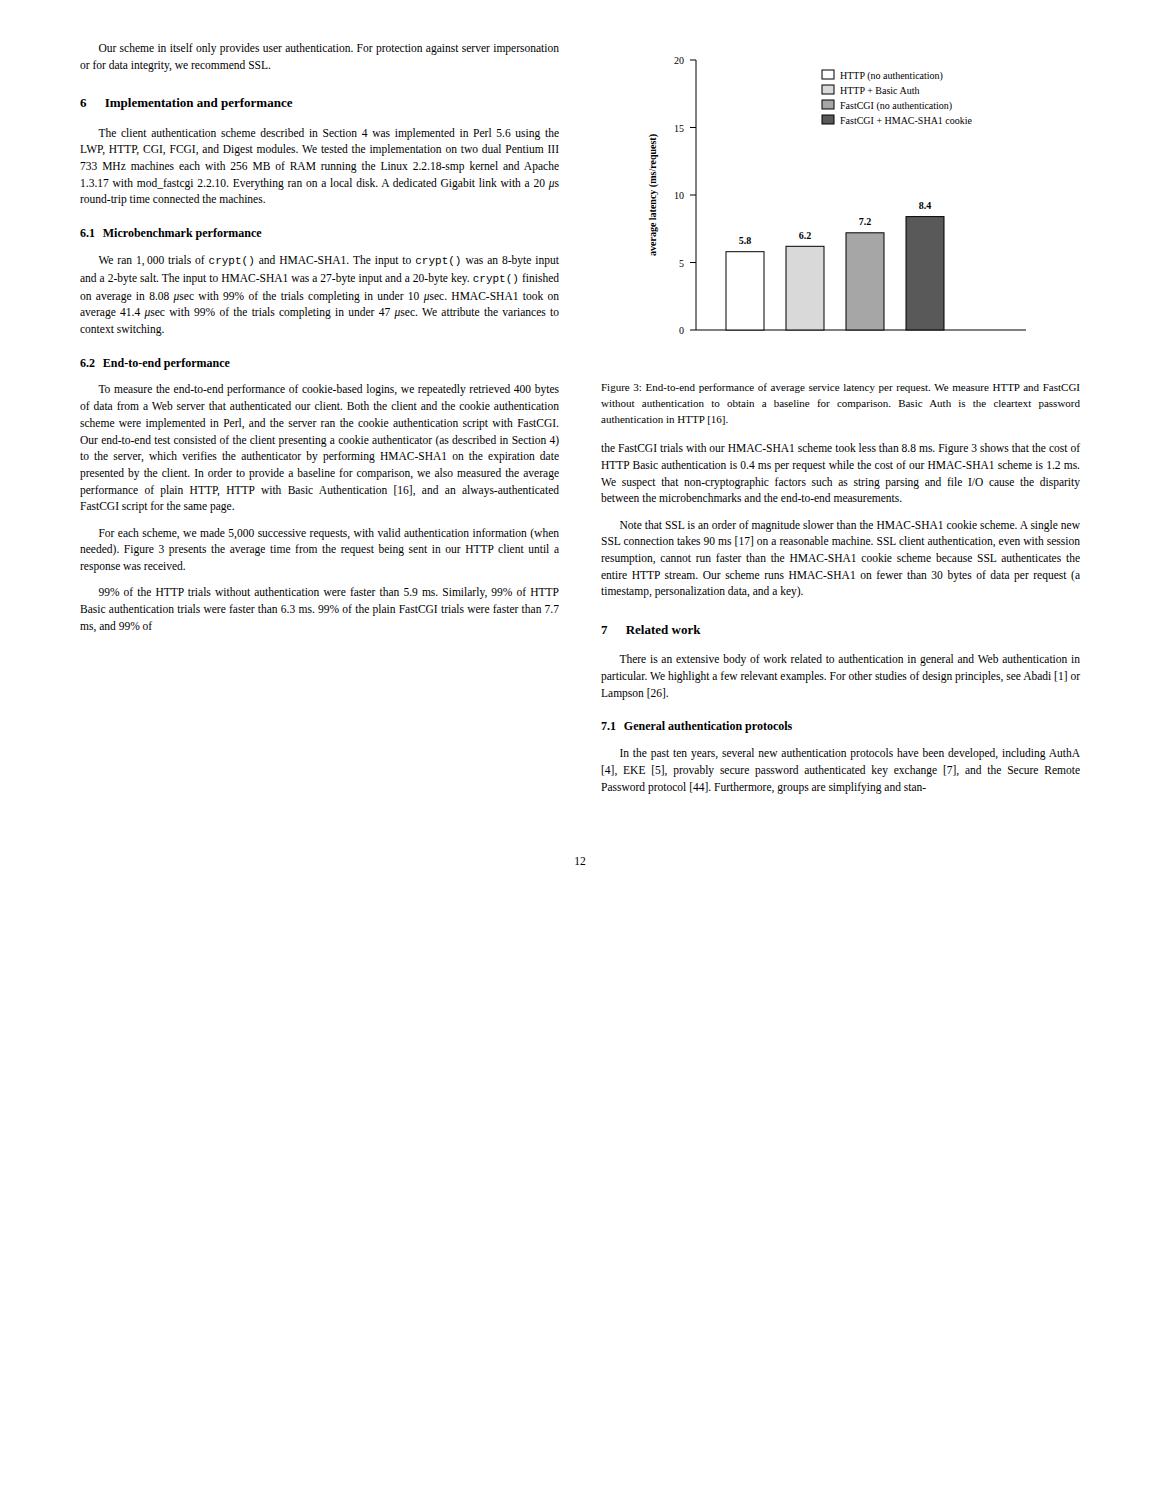Our scheme in itself only provides user authentication. For protection against server impersonation or for data integrity, we recommend SSL.
6 Implementation and performance
The client authentication scheme described in Section 4 was implemented in Perl 5.6 using the LWP, HTTP, CGI, FCGI, and Digest modules. We tested the implementation on two dual Pentium III 733 MHz machines each with 256 MB of RAM running the Linux 2.2.18-smp kernel and Apache 1.3.17 with mod_fastcgi 2.2.10. Everything ran on a local disk. A dedicated Gigabit link with a 20 μs round-trip time connected the machines.
6.1 Microbenchmark performance
We ran 1, 000 trials of crypt() and HMAC-SHA1. The input to crypt() was an 8-byte input and a 2-byte salt. The input to HMAC-SHA1 was a 27-byte input and a 20-byte key. crypt() finished on average in 8.08 μsec with 99% of the trials completing in under 10 μsec. HMAC-SHA1 took on average 41.4 μsec with 99% of the trials completing in under 47 μsec. We attribute the variances to context switching.
6.2 End-to-end performance
To measure the end-to-end performance of cookie-based logins, we repeatedly retrieved 400 bytes of data from a Web server that authenticated our client. Both the client and the cookie authentication scheme were implemented in Perl, and the server ran the cookie authentication script with FastCGI. Our end-to-end test consisted of the client presenting a cookie authenticator (as described in Section 4) to the server, which verifies the authenticator by performing HMAC-SHA1 on the expiration date presented by the client. In order to provide a baseline for comparison, we also measured the average performance of plain HTTP, HTTP with Basic Authentication [16], and an always-authenticated FastCGI script for the same page.
For each scheme, we made 5,000 successive requests, with valid authentication information (when needed). Figure 3 presents the average time from the request being sent in our HTTP client until a response was received.
99% of the HTTP trials without authentication were faster than 5.9 ms. Similarly, 99% of HTTP Basic authentication trials were faster than 6.3 ms. 99% of the plain FastCGI trials were faster than 7.7 ms, and 99% of
0 5 10 15 20 average latency (ms/request) 5.8 6.2 7.2 8.4 HTTP (no authentication) HTTP + Basic Auth FastCGI (no authentication) FastCGI + HMAC-SHA1 cookie
Figure 3: End-to-end performance of average service latency per request. We measure HTTP and FastCGI without authentication to obtain a baseline for comparison. Basic Auth is the cleartext password authentication in HTTP [16].
the FastCGI trials with our HMAC-SHA1 scheme took less than 8.8 ms. Figure 3 shows that the cost of HTTP Basic authentication is 0.4 ms per request while the cost of our HMAC-SHA1 scheme is 1.2 ms. We suspect that non-cryptographic factors such as string parsing and file I/O cause the disparity between the microbenchmarks and the end-to-end measurements.
Note that SSL is an order of magnitude slower than the HMAC-SHA1 cookie scheme. A single new SSL connection takes 90 ms [17] on a reasonable machine. SSL client authentication, even with session resumption, cannot run faster than the HMAC-SHA1 cookie scheme because SSL authenticates the entire HTTP stream. Our scheme runs HMAC-SHA1 on fewer than 30 bytes of data per request (a timestamp, personalization data, and a key).
7 Related work
There is an extensive body of work related to authentication in general and Web authentication in particular. We highlight a few relevant examples. For other studies of design principles, see Abadi [1] or Lampson [26].
7.1 General authentication protocols
In the past ten years, several new authentication protocols have been developed, including AuthA [4], EKE [5], provably secure password authenticated key exchange [7], and the Secure Remote Password protocol [44]. Furthermore, groups are simplifying and stan-
12